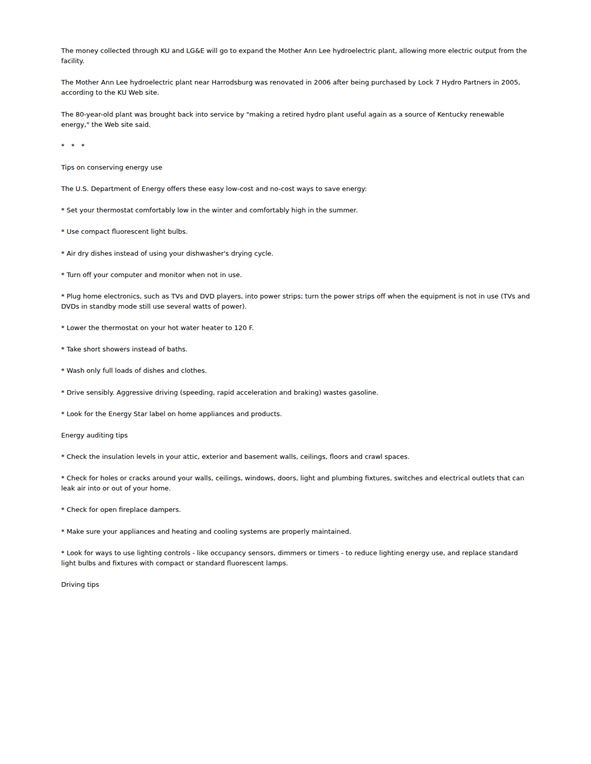The money collected through KU and LG&E will go to expand the Mother Ann Lee hydroelectric plant, allowing more electric output from the facility.
The Mother Ann Lee hydroelectric plant near Harrodsburg was renovated in 2006 after being purchased by Lock 7 Hydro Partners in 2005, according to the KU Web site.
The 80-year-old plant was brought back into service by "making a retired hydro plant useful again as a source of Kentucky renewable energy," the Web site said.
* * *
Tips on conserving energy use
The U.S. Department of Energy offers these easy low-cost and no-cost ways to save energy:
* Set your thermostat comfortably low in the winter and comfortably high in the summer.
* Use compact fluorescent light bulbs.
* Air dry dishes instead of using your dishwasher's drying cycle.
* Turn off your computer and monitor when not in use.
* Plug home electronics, such as TVs and DVD players, into power strips; turn the power strips off when the equipment is not in use (TVs and DVDs in standby mode still use several watts of power).
* Lower the thermostat on your hot water heater to 120 F.
* Take short showers instead of baths.
* Wash only full loads of dishes and clothes.
* Drive sensibly. Aggressive driving (speeding, rapid acceleration and braking) wastes gasoline.
* Look for the Energy Star label on home appliances and products.
Energy auditing tips
* Check the insulation levels in your attic, exterior and basement walls, ceilings, floors and crawl spaces.
* Check for holes or cracks around your walls, ceilings, windows, doors, light and plumbing fixtures, switches and electrical outlets that can leak air into or out of your home.
* Check for open fireplace dampers.
* Make sure your appliances and heating and cooling systems are properly maintained.
* Look for ways to use lighting controls - like occupancy sensors, dimmers or timers - to reduce lighting energy use, and replace standard light bulbs and fixtures with compact or standard fluorescent lamps.
Driving tips